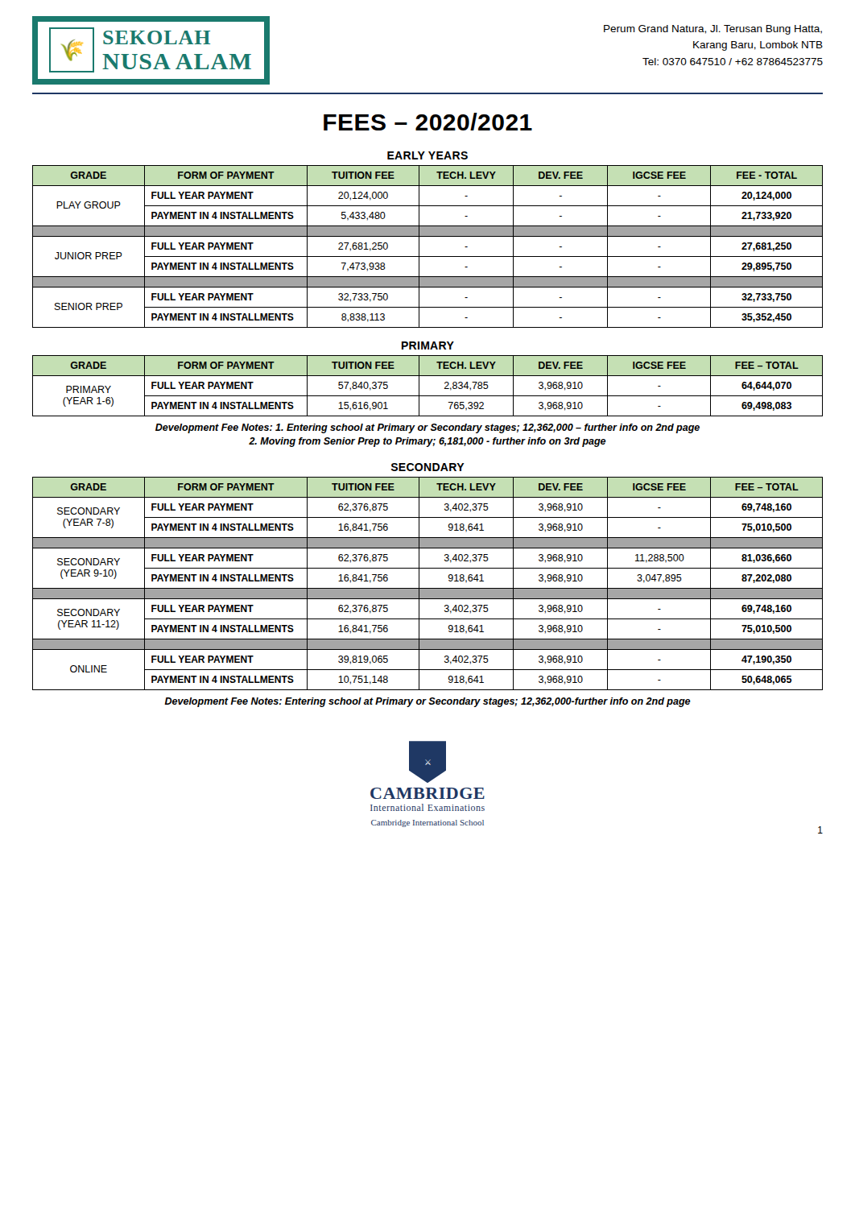🌾
SEKOLAH
NUSA ALAM
Perum Grand Natura, Jl. Terusan Bung Hatta,
Karang Baru, Lombok NTB
Tel: 0370 647510 / +62 87864523775
FEES – 2020/2021
EARLY YEARS
| GRADE | FORM OF PAYMENT | TUITION FEE | TECH. LEVY | DEV. FEE | IGCSE FEE | FEE - TOTAL |
| --- | --- | --- | --- | --- | --- | --- |
| PLAY GROUP | FULL YEAR PAYMENT | 20,124,000 | - | - | - | 20,124,000 |
| PAYMENT IN 4 INSTALLMENTS | 5,433,480 | - | - | - | 21,733,920 |
| JUNIOR PREP | FULL YEAR PAYMENT | 27,681,250 | - | - | - | 27,681,250 |
| PAYMENT IN 4 INSTALLMENTS | 7,473,938 | - | - | - | 29,895,750 |
| SENIOR PREP | FULL YEAR PAYMENT | 32,733,750 | - | - | - | 32,733,750 |
| PAYMENT IN 4 INSTALLMENTS | 8,838,113 | - | - | - | 35,352,450 |
PRIMARY
| GRADE | FORM OF PAYMENT | TUITION FEE | TECH. LEVY | DEV. FEE | IGCSE FEE | FEE – TOTAL |
| --- | --- | --- | --- | --- | --- | --- |
| PRIMARY (YEAR 1-6) | FULL YEAR PAYMENT | 57,840,375 | 2,834,785 | 3,968,910 | - | 64,644,070 |
| PAYMENT IN 4 INSTALLMENTS | 15,616,901 | 765,392 | 3,968,910 | - | 69,498,083 |
Development Fee Notes: 1. Entering school at Primary or Secondary stages; 12,362,000 – further info on 2nd page
2. Moving from Senior Prep to Primary; 6,181,000 - further info on 3rd page
SECONDARY
| GRADE | FORM OF PAYMENT | TUITION FEE | TECH. LEVY | DEV. FEE | IGCSE FEE | FEE – TOTAL |
| --- | --- | --- | --- | --- | --- | --- |
| SECONDARY (YEAR 7-8) | FULL YEAR PAYMENT | 62,376,875 | 3,402,375 | 3,968,910 | - | 69,748,160 |
| PAYMENT IN 4 INSTALLMENTS | 16,841,756 | 918,641 | 3,968,910 | - | 75,010,500 |
| SECONDARY (YEAR 9-10) | FULL YEAR PAYMENT | 62,376,875 | 3,402,375 | 3,968,910 | 11,288,500 | 81,036,660 |
| PAYMENT IN 4 INSTALLMENTS | 16,841,756 | 918,641 | 3,968,910 | 3,047,895 | 87,202,080 |
| SECONDARY (YEAR 11-12) | FULL YEAR PAYMENT | 62,376,875 | 3,402,375 | 3,968,910 | - | 69,748,160 |
| PAYMENT IN 4 INSTALLMENTS | 16,841,756 | 918,641 | 3,968,910 | - | 75,010,500 |
| ONLINE | FULL YEAR PAYMENT | 39,819,065 | 3,402,375 | 3,968,910 | - | 47,190,350 |
| PAYMENT IN 4 INSTALLMENTS | 10,751,148 | 918,641 | 3,968,910 | - | 50,648,065 |
Development Fee Notes: Entering school at Primary or Secondary stages; 12,362,000-further info on 2nd page
⚔
CAMBRIDGE
International Examinations
Cambridge International School
1